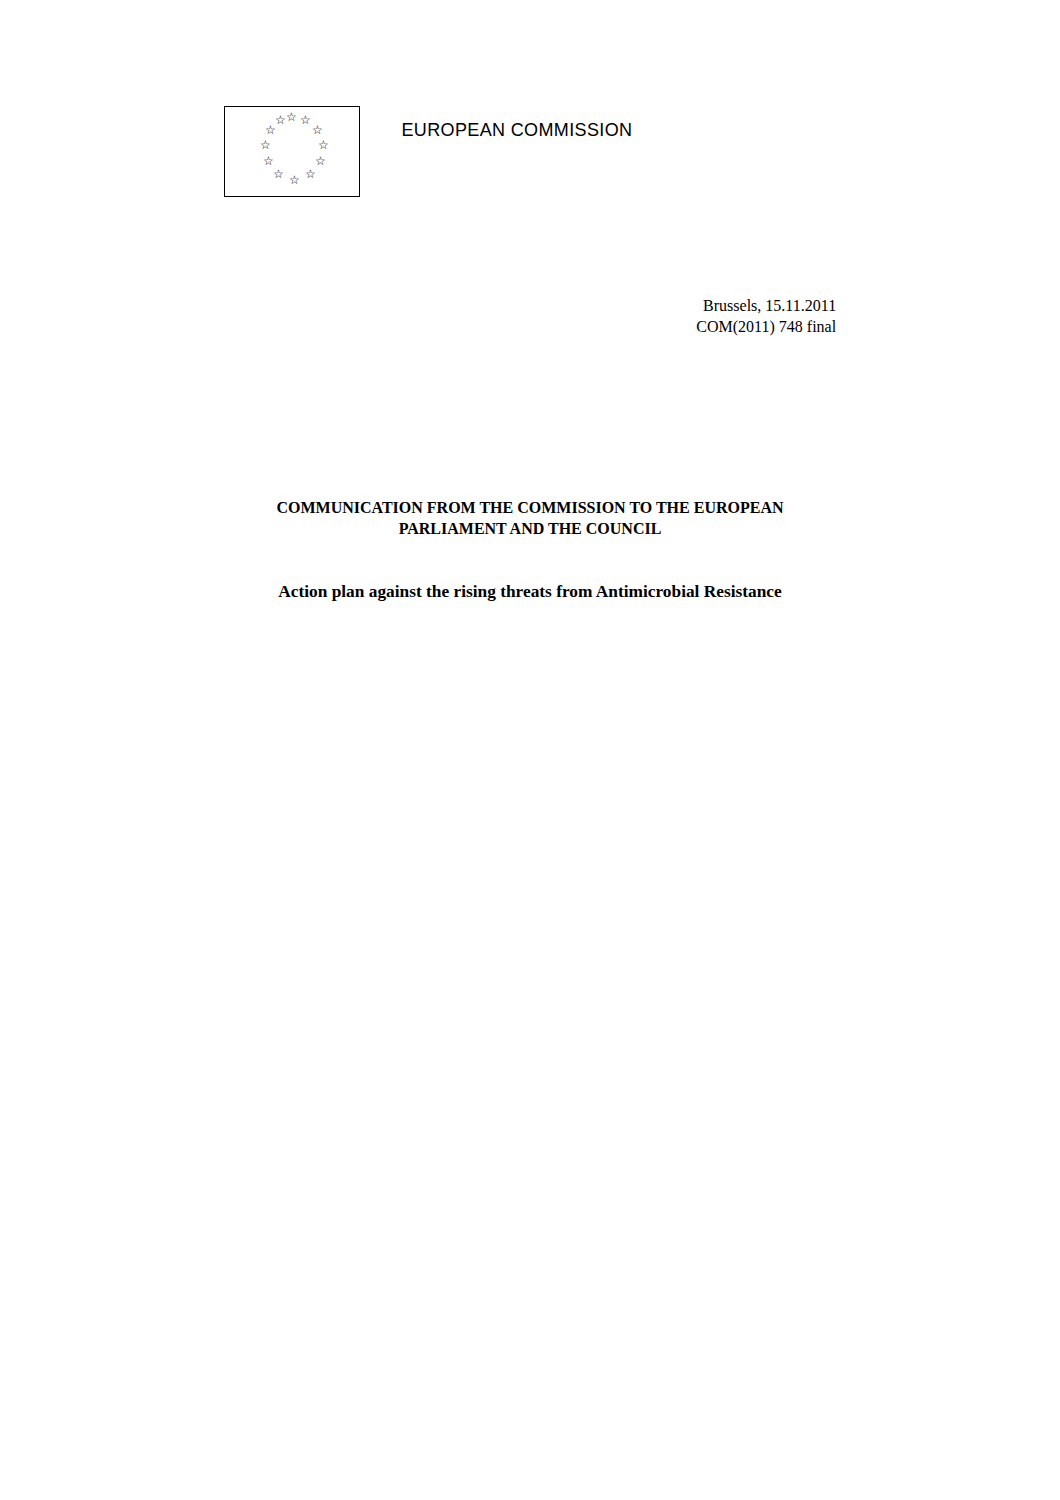☆ ☆ ☆ ☆ ☆ ☆ ☆ ☆ ☆ ☆ ☆ ☆
EUROPEAN COMMISSION
Brussels, 15.11.2011
COM(2011) 748 final
COMMUNICATION FROM THE COMMISSION TO THE EUROPEAN
PARLIAMENT AND THE COUNCIL
Action plan against the rising threats from Antimicrobial Resistance